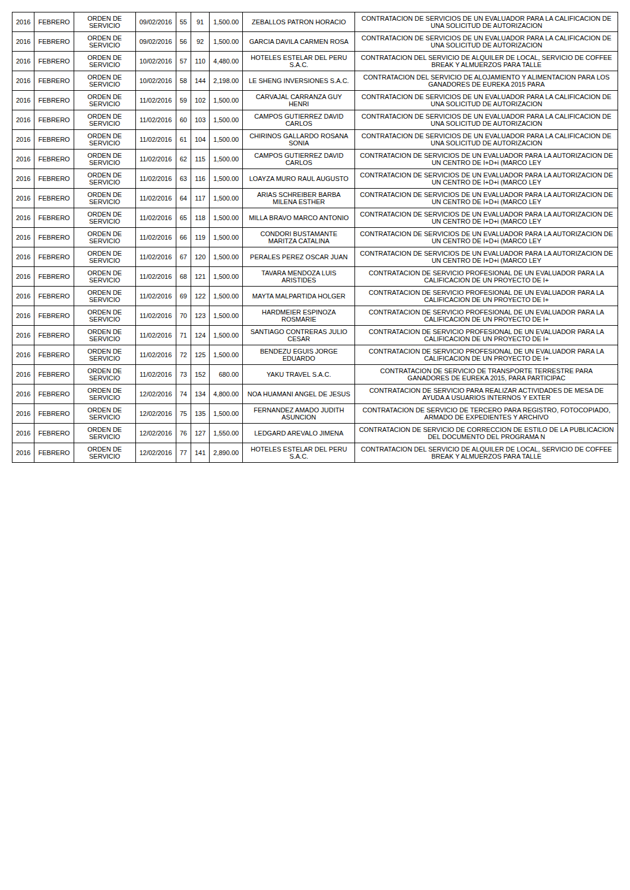| 2016 | FEBRERO | ORDEN DE SERVICIO | 09/02/2016 | 55 | 91 | 1,500.00 | ZEBALLOS PATRON HORACIO | CONTRATACION DE SERVICIOS DE UN EVALUADOR PARA LA CALIFICACION DE UNA SOLICITUD DE AUTORIZACION |
| 2016 | FEBRERO | ORDEN DE SERVICIO | 09/02/2016 | 56 | 92 | 1,500.00 | GARCIA DAVILA CARMEN ROSA | CONTRATACION DE SERVICIOS DE UN EVALUADOR PARA LA CALIFICACION DE UNA SOLICITUD DE AUTORIZACION |
| 2016 | FEBRERO | ORDEN DE SERVICIO | 10/02/2016 | 57 | 110 | 4,480.00 | HOTELES ESTELAR DEL PERU S.A.C. | CONTRATACION DEL SERVICIO DE ALQUILER DE LOCAL, SERVICIO DE COFFEE BREAK Y ALMUERZOS PARA TALLE |
| 2016 | FEBRERO | ORDEN DE SERVICIO | 10/02/2016 | 58 | 144 | 2,198.00 | LE SHENG INVERSIONES S.A.C. | CONTRATACION DEL SERVICIO DE ALOJAMIENTO Y ALIMENTACION PARA LOS GANADORES DE EUREKA 2015 PARA |
| 2016 | FEBRERO | ORDEN DE SERVICIO | 11/02/2016 | 59 | 102 | 1,500.00 | CARVAJAL CARRANZA GUY HENRI | CONTRATACION DE SERVICIOS DE UN EVALUADOR PARA LA CALIFICACION DE UNA SOLICITUD DE AUTORIZACION |
| 2016 | FEBRERO | ORDEN DE SERVICIO | 11/02/2016 | 60 | 103 | 1,500.00 | CAMPOS GUTIERREZ DAVID CARLOS | CONTRATACION DE SERVICIOS DE UN EVALUADOR PARA LA CALIFICACION DE UNA SOLICITUD DE AUTORIZACION |
| 2016 | FEBRERO | ORDEN DE SERVICIO | 11/02/2016 | 61 | 104 | 1,500.00 | CHIRINOS GALLARDO ROSANA SONIA | CONTRATACION DE SERVICIOS DE UN EVALUADOR PARA LA CALIFICACION DE UNA SOLICITUD DE AUTORIZACION |
| 2016 | FEBRERO | ORDEN DE SERVICIO | 11/02/2016 | 62 | 115 | 1,500.00 | CAMPOS GUTIERREZ DAVID CARLOS | CONTRATACION DE SERVICIOS DE UN EVALUADOR PARA LA AUTORIZACION DE UN CENTRO DE I+D+i (MARCO LEY |
| 2016 | FEBRERO | ORDEN DE SERVICIO | 11/02/2016 | 63 | 116 | 1,500.00 | LOAYZA MURO RAUL AUGUSTO | CONTRATACION DE SERVICIOS DE UN EVALUADOR PARA LA AUTORIZACION DE UN CENTRO DE I+D+i (MARCO LEY |
| 2016 | FEBRERO | ORDEN DE SERVICIO | 11/02/2016 | 64 | 117 | 1,500.00 | ARIAS SCHREIBER BARBA MILENA ESTHER | CONTRATACION DE SERVICIOS DE UN EVALUADOR PARA LA AUTORIZACION DE UN CENTRO DE I+D+i (MARCO LEY |
| 2016 | FEBRERO | ORDEN DE SERVICIO | 11/02/2016 | 65 | 118 | 1,500.00 | MILLA BRAVO MARCO ANTONIO | CONTRATACION DE SERVICIOS DE UN EVALUADOR PARA LA AUTORIZACION DE UN CENTRO DE I+D+i (MARCO LEY |
| 2016 | FEBRERO | ORDEN DE SERVICIO | 11/02/2016 | 66 | 119 | 1,500.00 | CONDORI BUSTAMANTE MARITZA CATALINA | CONTRATACION DE SERVICIOS DE UN EVALUADOR PARA LA AUTORIZACION DE UN CENTRO DE I+D+i (MARCO LEY |
| 2016 | FEBRERO | ORDEN DE SERVICIO | 11/02/2016 | 67 | 120 | 1,500.00 | PERALES PEREZ OSCAR JUAN | CONTRATACION DE SERVICIOS DE UN EVALUADOR PARA LA AUTORIZACION DE UN CENTRO DE I+D+i (MARCO LEY |
| 2016 | FEBRERO | ORDEN DE SERVICIO | 11/02/2016 | 68 | 121 | 1,500.00 | TAVARA MENDOZA LUIS ARISTIDES | CONTRATACION DE SERVICIO PROFESIONAL DE UN EVALUADOR PARA LA CALIFICACION DE UN PROYECTO DE I+ |
| 2016 | FEBRERO | ORDEN DE SERVICIO | 11/02/2016 | 69 | 122 | 1,500.00 | MAYTA MALPARTIDA HOLGER | CONTRATACION DE SERVICIO PROFESIONAL DE UN EVALUADOR PARA LA CALIFICACION DE UN PROYECTO DE I+ |
| 2016 | FEBRERO | ORDEN DE SERVICIO | 11/02/2016 | 70 | 123 | 1,500.00 | HARDMEIER ESPINOZA ROSMARIE | CONTRATACION DE SERVICIO PROFESIONAL DE UN EVALUADOR PARA LA CALIFICACION DE UN PROYECTO DE I+ |
| 2016 | FEBRERO | ORDEN DE SERVICIO | 11/02/2016 | 71 | 124 | 1,500.00 | SANTIAGO CONTRERAS JULIO CESAR | CONTRATACION DE SERVICIO PROFESIONAL DE UN EVALUADOR PARA LA CALIFICACION DE UN PROYECTO DE I+ |
| 2016 | FEBRERO | ORDEN DE SERVICIO | 11/02/2016 | 72 | 125 | 1,500.00 | BENDEZU EGUIS JORGE EDUARDO | CONTRATACION DE SERVICIO PROFESIONAL DE UN EVALUADOR PARA LA CALIFICACION DE UN PROYECTO DE I+ |
| 2016 | FEBRERO | ORDEN DE SERVICIO | 11/02/2016 | 73 | 152 | 680.00 | YAKU TRAVEL S.A.C. | CONTRATACION DE SERVICIO DE TRANSPORTE TERRESTRE PARA GANADORES DE EUREKA 2015, PARA PARTICIPAC |
| 2016 | FEBRERO | ORDEN DE SERVICIO | 12/02/2016 | 74 | 134 | 4,800.00 | NOA HUAMANI ANGEL DE JESUS | CONTRATACION DE SERVICIO PARA REALIZAR ACTIVIDADES DE MESA DE AYUDA A USUARIOS INTERNOS Y EXTER |
| 2016 | FEBRERO | ORDEN DE SERVICIO | 12/02/2016 | 75 | 135 | 1,500.00 | FERNANDEZ AMADO JUDITH ASUNCION | CONTRATACION DE SERVICIO DE TERCERO PARA REGISTRO, FOTOCOPIADO, ARMADO DE EXPEDIENTES Y ARCHIVO |
| 2016 | FEBRERO | ORDEN DE SERVICIO | 12/02/2016 | 76 | 127 | 1,550.00 | LEDGARD AREVALO JIMENA | CONTRATACION DE SERVICIO DE CORRECCION DE ESTILO DE LA PUBLICACION DEL DOCUMENTO DEL PROGRAMA N |
| 2016 | FEBRERO | ORDEN DE SERVICIO | 12/02/2016 | 77 | 141 | 2,890.00 | HOTELES ESTELAR DEL PERU S.A.C. | CONTRATACION DEL SERVICIO DE ALQUILER DE LOCAL, SERVICIO DE COFFEE BREAK Y ALMUERZOS PARA TALLE |